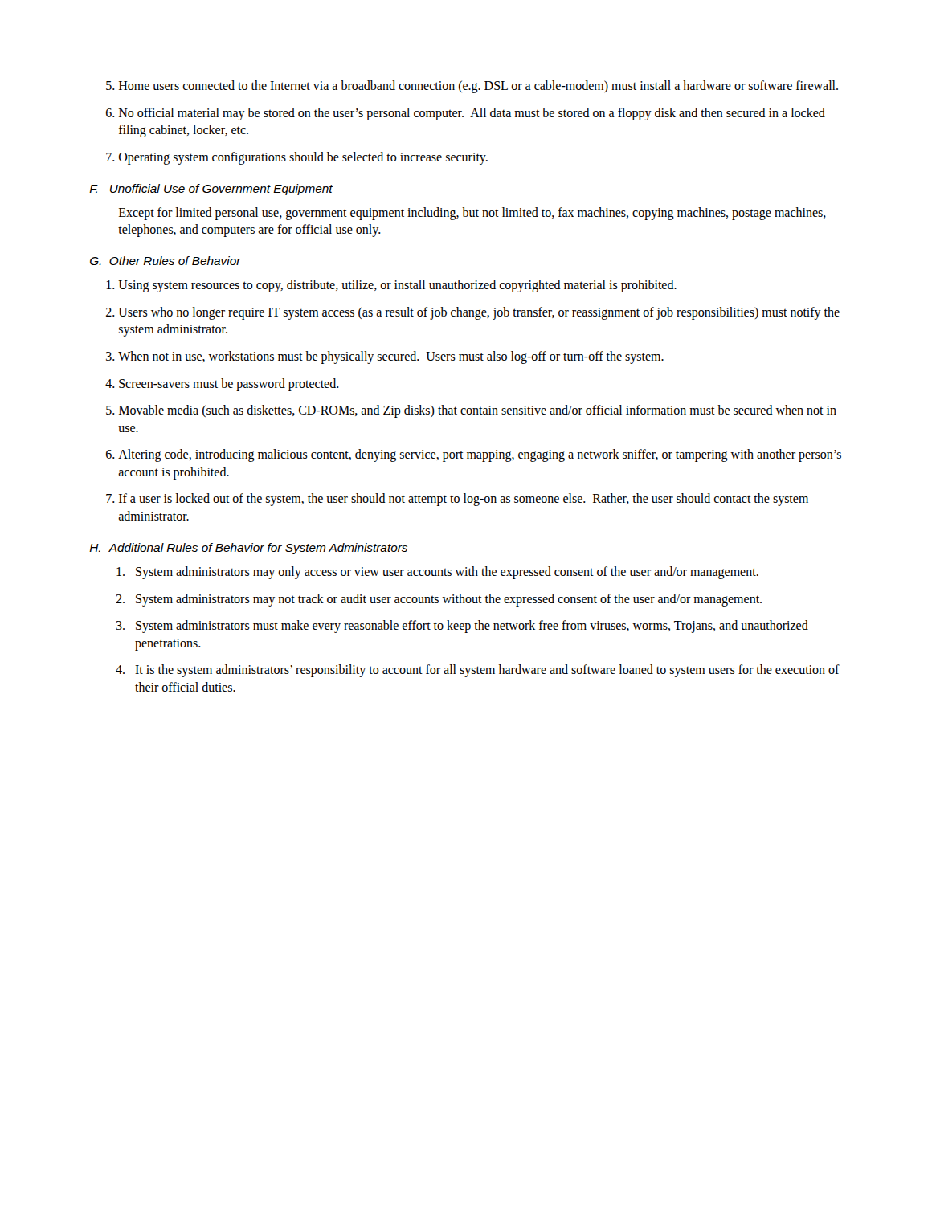Home users connected to the Internet via a broadband connection (e.g. DSL or a cable-modem) must install a hardware or software firewall.
No official material may be stored on the user’s personal computer. All data must be stored on a floppy disk and then secured in a locked filing cabinet, locker, etc.
Operating system configurations should be selected to increase security.
F. Unofficial Use of Government Equipment
Except for limited personal use, government equipment including, but not limited to, fax machines, copying machines, postage machines, telephones, and computers are for official use only.
G. Other Rules of Behavior
Using system resources to copy, distribute, utilize, or install unauthorized copyrighted material is prohibited.
Users who no longer require IT system access (as a result of job change, job transfer, or reassignment of job responsibilities) must notify the system administrator.
When not in use, workstations must be physically secured. Users must also log-off or turn-off the system.
Screen-savers must be password protected.
Movable media (such as diskettes, CD-ROMs, and Zip disks) that contain sensitive and/or official information must be secured when not in use.
Altering code, introducing malicious content, denying service, port mapping, engaging a network sniffer, or tampering with another person’s account is prohibited.
If a user is locked out of the system, the user should not attempt to log-on as someone else. Rather, the user should contact the system administrator.
H. Additional Rules of Behavior for System Administrators
System administrators may only access or view user accounts with the expressed consent of the user and/or management.
System administrators may not track or audit user accounts without the expressed consent of the user and/or management.
System administrators must make every reasonable effort to keep the network free from viruses, worms, Trojans, and unauthorized penetrations.
It is the system administrators’ responsibility to account for all system hardware and software loaned to system users for the execution of their official duties.